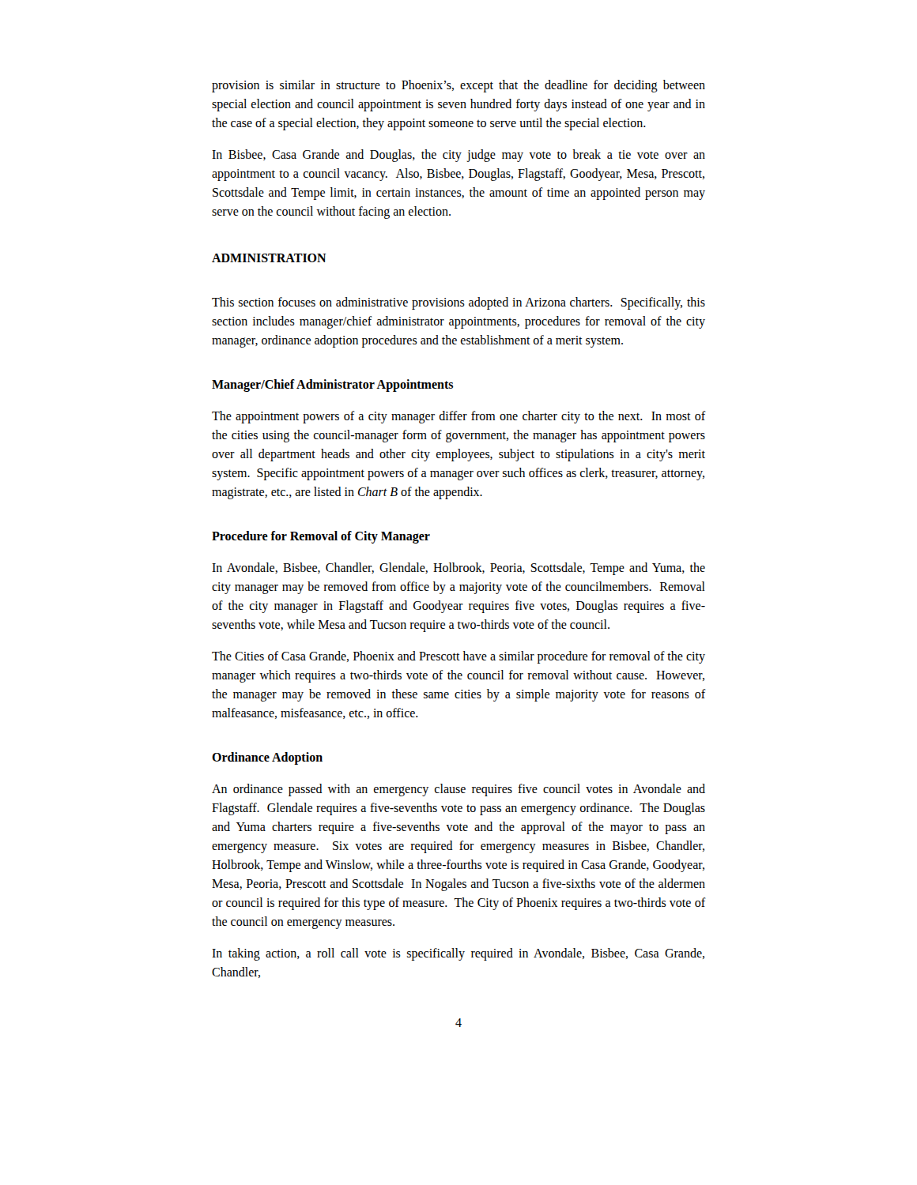provision is similar in structure to Phoenix’s, except that the deadline for deciding between special election and council appointment is seven hundred forty days instead of one year and in the case of a special election, they appoint someone to serve until the special election.
In Bisbee, Casa Grande and Douglas, the city judge may vote to break a tie vote over an appointment to a council vacancy. Also, Bisbee, Douglas, Flagstaff, Goodyear, Mesa, Prescott, Scottsdale and Tempe limit, in certain instances, the amount of time an appointed person may serve on the council without facing an election.
ADMINISTRATION
This section focuses on administrative provisions adopted in Arizona charters. Specifically, this section includes manager/chief administrator appointments, procedures for removal of the city manager, ordinance adoption procedures and the establishment of a merit system.
Manager/Chief Administrator Appointments
The appointment powers of a city manager differ from one charter city to the next. In most of the cities using the council-manager form of government, the manager has appointment powers over all department heads and other city employees, subject to stipulations in a city's merit system. Specific appointment powers of a manager over such offices as clerk, treasurer, attorney, magistrate, etc., are listed in Chart B of the appendix.
Procedure for Removal of City Manager
In Avondale, Bisbee, Chandler, Glendale, Holbrook, Peoria, Scottsdale, Tempe and Yuma, the city manager may be removed from office by a majority vote of the councilmembers. Removal of the city manager in Flagstaff and Goodyear requires five votes, Douglas requires a five-sevenths vote, while Mesa and Tucson require a two-thirds vote of the council.
The Cities of Casa Grande, Phoenix and Prescott have a similar procedure for removal of the city manager which requires a two-thirds vote of the council for removal without cause. However, the manager may be removed in these same cities by a simple majority vote for reasons of malfeasance, misfeasance, etc., in office.
Ordinance Adoption
An ordinance passed with an emergency clause requires five council votes in Avondale and Flagstaff. Glendale requires a five-sevenths vote to pass an emergency ordinance. The Douglas and Yuma charters require a five-sevenths vote and the approval of the mayor to pass an emergency measure. Six votes are required for emergency measures in Bisbee, Chandler, Holbrook, Tempe and Winslow, while a three-fourths vote is required in Casa Grande, Goodyear, Mesa, Peoria, Prescott and Scottsdale In Nogales and Tucson a five-sixths vote of the aldermen or council is required for this type of measure. The City of Phoenix requires a two-thirds vote of the council on emergency measures.
In taking action, a roll call vote is specifically required in Avondale, Bisbee, Casa Grande, Chandler,
4